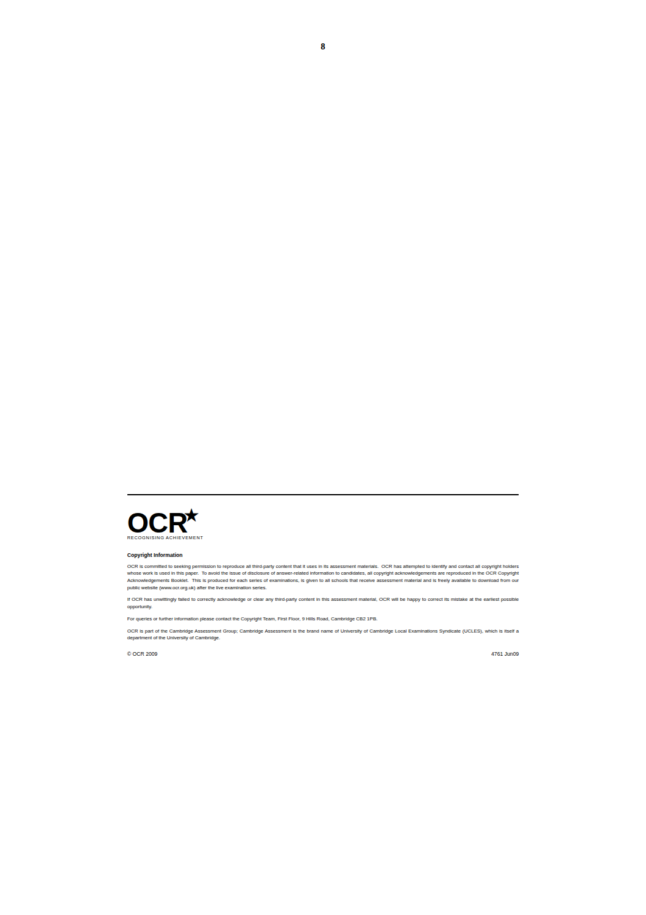8
OCR★
RECOGNISING ACHIEVEMENT
Copyright Information
OCR is committed to seeking permission to reproduce all third-party content that it uses in its assessment materials. OCR has attempted to identify and contact all copyright holders whose work is used in this paper. To avoid the issue of disclosure of answer-related information to candidates, all copyright acknowledgements are reproduced in the OCR Copyright Acknowledgements Booklet. This is produced for each series of examinations, is given to all schools that receive assessment material and is freely available to download from our public website (www.ocr.org.uk) after the live examination series.
If OCR has unwittingly failed to correctly acknowledge or clear any third-party content in this assessment material, OCR will be happy to correct its mistake at the earliest possible opportunity.
For queries or further information please contact the Copyright Team, First Floor, 9 Hills Road, Cambridge CB2 1PB.
OCR is part of the Cambridge Assessment Group; Cambridge Assessment is the brand name of University of Cambridge Local Examinations Syndicate (UCLES), which is itself a department of the University of Cambridge.
© OCR 2009 4761 Jun09